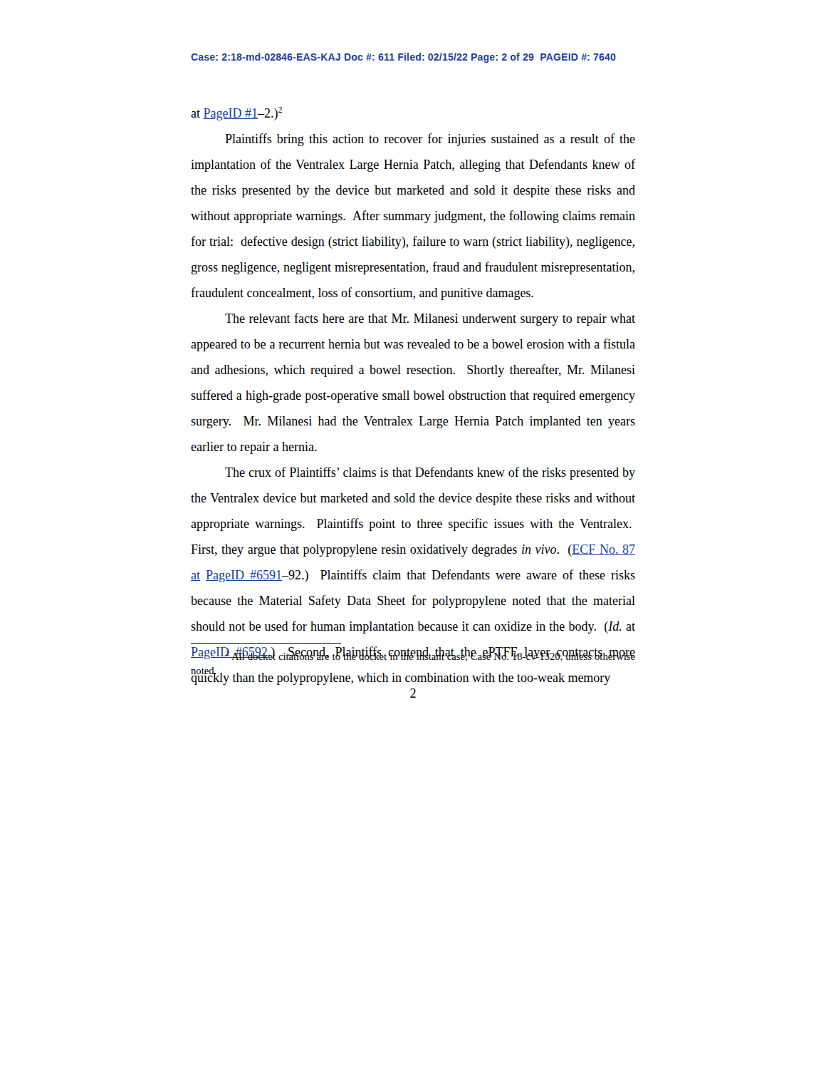Case: 2:18-md-02846-EAS-KAJ Doc #: 611 Filed: 02/15/22 Page: 2 of 29 PAGEID #: 7640
at PageID #1–2.)2
Plaintiffs bring this action to recover for injuries sustained as a result of the implantation of the Ventralex Large Hernia Patch, alleging that Defendants knew of the risks presented by the device but marketed and sold it despite these risks and without appropriate warnings. After summary judgment, the following claims remain for trial: defective design (strict liability), failure to warn (strict liability), negligence, gross negligence, negligent misrepresentation, fraud and fraudulent misrepresentation, fraudulent concealment, loss of consortium, and punitive damages.
The relevant facts here are that Mr. Milanesi underwent surgery to repair what appeared to be a recurrent hernia but was revealed to be a bowel erosion with a fistula and adhesions, which required a bowel resection. Shortly thereafter, Mr. Milanesi suffered a high-grade post-operative small bowel obstruction that required emergency surgery. Mr. Milanesi had the Ventralex Large Hernia Patch implanted ten years earlier to repair a hernia.
The crux of Plaintiffs’ claims is that Defendants knew of the risks presented by the Ventralex device but marketed and sold the device despite these risks and without appropriate warnings. Plaintiffs point to three specific issues with the Ventralex. First, they argue that polypropylene resin oxidatively degrades in vivo. (ECF No. 87 at PageID #6591–92.) Plaintiffs claim that Defendants were aware of these risks because the Material Safety Data Sheet for polypropylene noted that the material should not be used for human implantation because it can oxidize in the body. (Id. at PageID #6592.) Second, Plaintiffs contend that the ePTFE layer contracts more quickly than the polypropylene, which in combination with the too-weak memory
2 All docket citations are to the docket in the instant case, Case No. 18-cv-1320, unless otherwise noted.
2